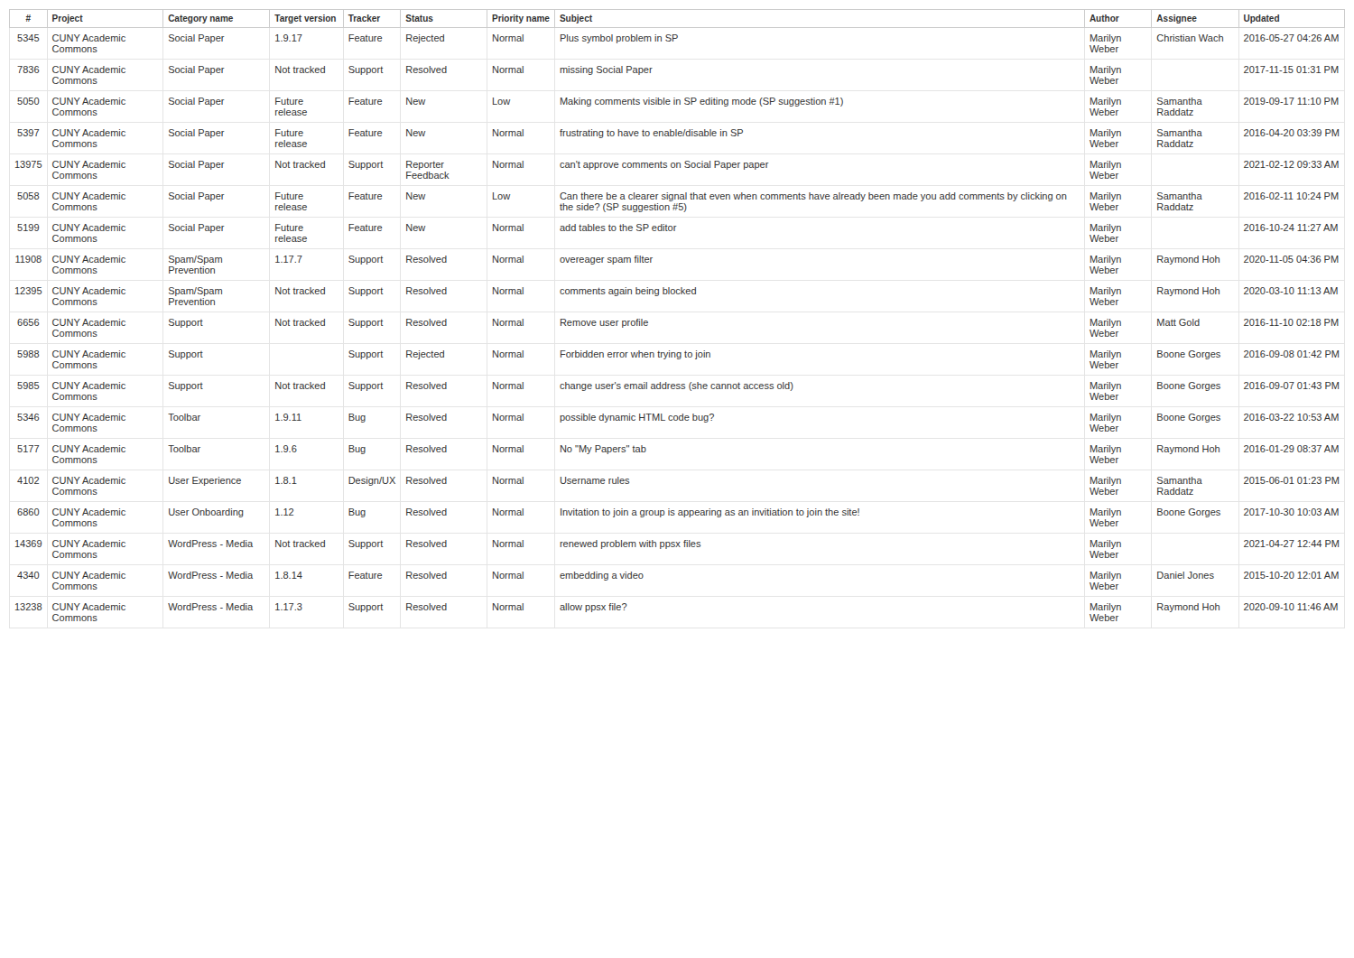| # | Project | Category name | Target version | Tracker | Status | Priority name | Subject | Author | Assignee | Updated |
| --- | --- | --- | --- | --- | --- | --- | --- | --- | --- | --- |
| 5345 | CUNY Academic Commons | Social Paper | 1.9.17 | Feature | Rejected | Normal | Plus symbol problem in SP | Marilyn Weber | Christian Wach | 2016-05-27 04:26 AM |
| 7836 | CUNY Academic Commons | Social Paper | Not tracked | Support | Resolved | Normal | missing Social Paper | Marilyn Weber | | 2017-11-15 01:31 PM |
| 5050 | CUNY Academic Commons | Social Paper | Future release | Feature | New | Low | Making comments visible in SP editing mode (SP suggestion #1) | Marilyn Weber | Samantha Raddatz | 2019-09-17 11:10 PM |
| 5397 | CUNY Academic Commons | Social Paper | Future release | Feature | New | Normal | frustrating to have to enable/disable in SP | Marilyn Weber | Samantha Raddatz | 2016-04-20 03:39 PM |
| 13975 | CUNY Academic Commons | Social Paper | Not tracked | Support | Reporter Feedback | Normal | can't approve comments on Social Paper paper | Marilyn Weber | | 2021-02-12 09:33 AM |
| 5058 | CUNY Academic Commons | Social Paper | Future release | Feature | New | Low | Can there be a clearer signal that even when comments have already been made you add comments by clicking on the side? (SP suggestion #5) | Marilyn Weber | Samantha Raddatz | 2016-02-11 10:24 PM |
| 5199 | CUNY Academic Commons | Social Paper | Future release | Feature | New | Normal | add tables to the SP editor | Marilyn Weber | | 2016-10-24 11:27 AM |
| 11908 | CUNY Academic Commons | Spam/Spam Prevention | 1.17.7 | Support | Resolved | Normal | overeager spam filter | Marilyn Weber | Raymond Hoh | 2020-11-05 04:36 PM |
| 12395 | CUNY Academic Commons | Spam/Spam Prevention | Not tracked | Support | Resolved | Normal | comments again being blocked | Marilyn Weber | Raymond Hoh | 2020-03-10 11:13 AM |
| 6656 | CUNY Academic Commons | Support | Not tracked | Support | Resolved | Normal | Remove user profile | Marilyn Weber | Matt Gold | 2016-11-10 02:18 PM |
| 5988 | CUNY Academic Commons | Support | | Support | Rejected | Normal | Forbidden error when trying to join | Marilyn Weber | Boone Gorges | 2016-09-08 01:42 PM |
| 5985 | CUNY Academic Commons | Support | Not tracked | Support | Resolved | Normal | change user's email address (she cannot access old) | Marilyn Weber | Boone Gorges | 2016-09-07 01:43 PM |
| 5346 | CUNY Academic Commons | Toolbar | 1.9.11 | Bug | Resolved | Normal | possible dynamic HTML code bug? | Marilyn Weber | Boone Gorges | 2016-03-22 10:53 AM |
| 5177 | CUNY Academic Commons | Toolbar | 1.9.6 | Bug | Resolved | Normal | No "My Papers" tab | Marilyn Weber | Raymond Hoh | 2016-01-29 08:37 AM |
| 4102 | CUNY Academic Commons | User Experience | 1.8.1 | Design/UX | Resolved | Normal | Username rules | Marilyn Weber | Samantha Raddatz | 2015-06-01 01:23 PM |
| 6860 | CUNY Academic Commons | User Onboarding | 1.12 | Bug | Resolved | Normal | Invitation to join a group is appearing as an invitiation to join the site! | Marilyn Weber | Boone Gorges | 2017-10-30 10:03 AM |
| 14369 | CUNY Academic Commons | WordPress - Media | Not tracked | Support | Resolved | Normal | renewed problem with ppsx files | Marilyn Weber | | 2021-04-27 12:44 PM |
| 4340 | CUNY Academic Commons | WordPress - Media | 1.8.14 | Feature | Resolved | Normal | embedding a video | Marilyn Weber | Daniel Jones | 2015-10-20 12:01 AM |
| 13238 | CUNY Academic Commons | WordPress - Media | 1.17.3 | Support | Resolved | Normal | allow ppsx file? | Marilyn Weber | Raymond Hoh | 2020-09-10 11:46 AM |